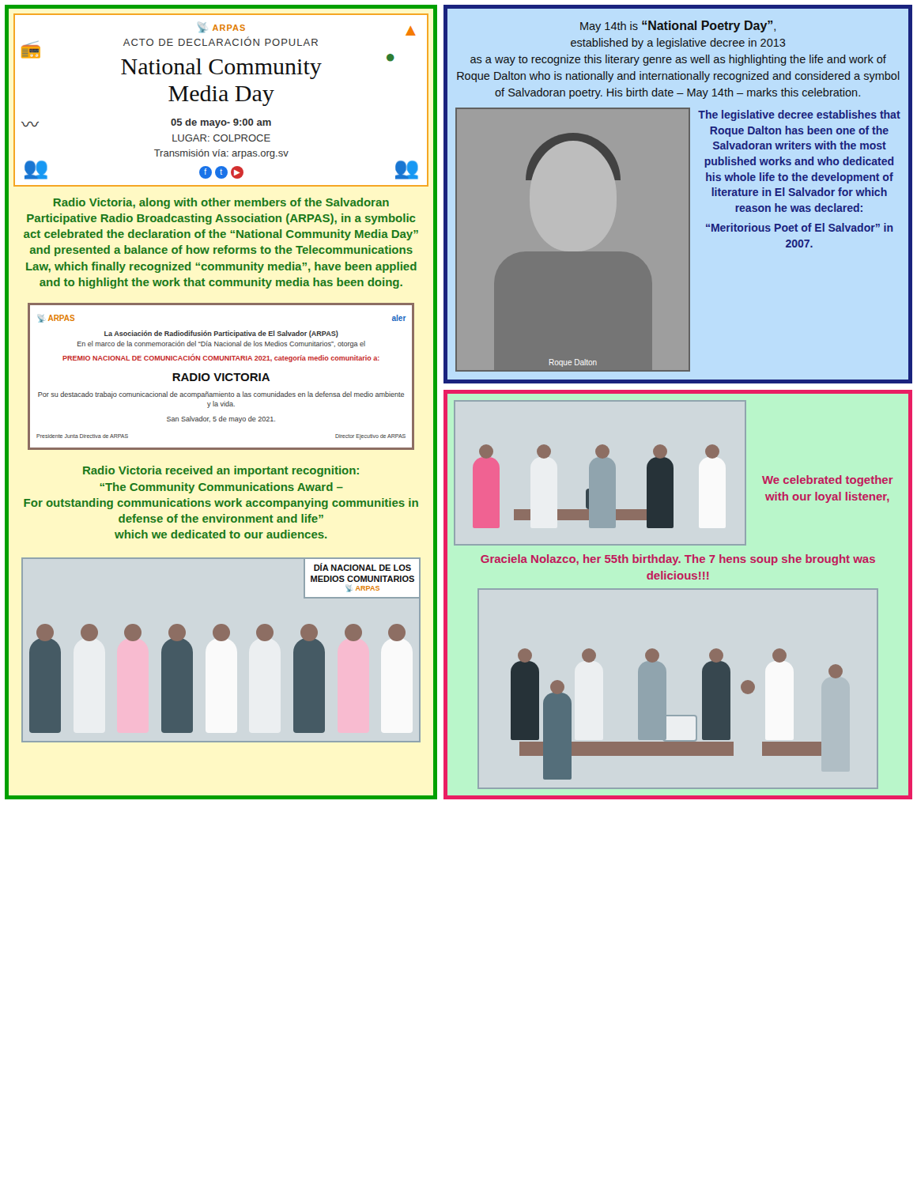📻 ● ▲ 〰 👥 👥
📡 ARPAS
ACTO DE DECLARACIÓN POPULAR
National Community
Media Day
05 de mayo- 9:00 am
LUGAR: COLPROCE
Transmisión vía: arpas.org.sv
ft▶
Radio Victoria, along with other members of the Salvadoran Participative Radio Broadcasting Association (ARPAS), in a symbolic act celebrated the declaration of the “National Community Media Day” and presented a balance of how reforms to the Telecommunications Law, which finally recognized “community media”, have been applied and to highlight the work that community media has been doing.
📡 ARPAS aler
La Asociación de Radiodifusión Participativa de El Salvador (ARPAS)
En el marco de la conmemoración del “Día Nacional de los Medios Comunitarios”, otorga el
PREMIO NACIONAL DE COMUNICACIÓN COMUNITARIA 2021, categoría medio comunitario a:
RADIO VICTORIA
Por su destacado trabajo comunicacional de acompañamiento a las comunidades en la defensa del medio ambiente y la vida.
San Salvador, 5 de mayo de 2021.
Presidente Junta Directiva de ARPAS Director Ejecutivo de ARPAS
Radio Victoria received an important recognition:
“The Community Communications Award –
For outstanding communications work accompanying communities in defense of the environment and life”
which we dedicated to our audiences.
DÍA NACIONAL DE LOS
MEDIOS COMUNITARIOS
📡 ARPAS
May 14th is “National Poetry Day”,
established by a legislative decree in 2013
as a way to recognize this literary genre as well as highlighting the life and work of Roque Dalton who is nationally and internationally recognized and considered a symbol of Salvadoran poetry. His birth date – May 14th – marks this celebration.
Roque Dalton
The legislative decree establishes that Roque Dalton has been one of the Salvadoran writers with the most published works and who dedicated his whole life to the development of literature in El Salvador for which reason he was declared: “Meritorious Poet of El Salvador” in 2007.
We celebrated together with our loyal listener,
Graciela Nolazco, her 55th birthday. The 7 hens soup she brought was delicious!!!